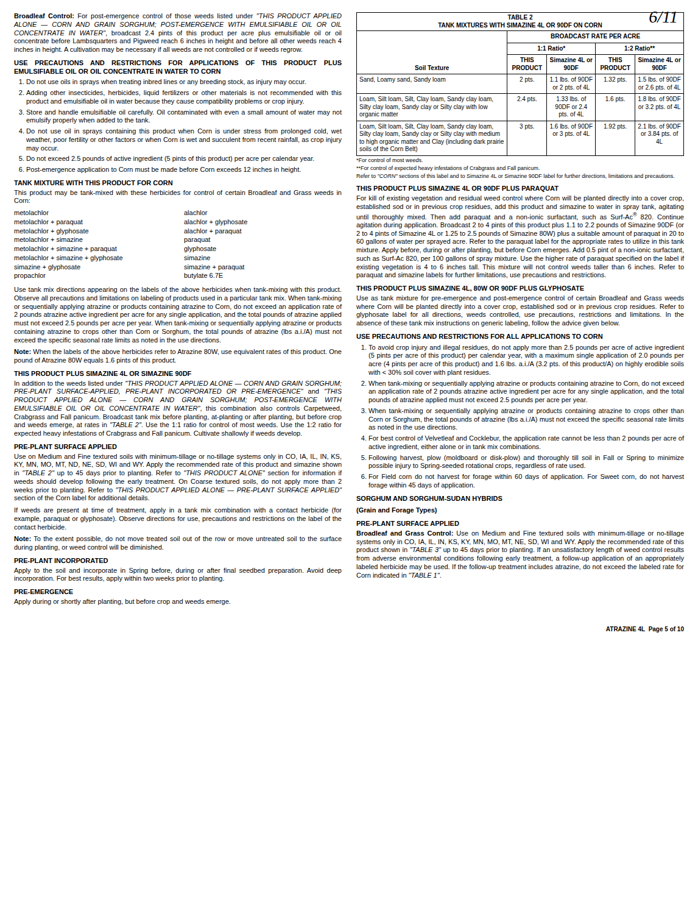6/11
Broadleaf Control: For post-emergence control of those weeds listed under "THIS PRODUCT APPLIED ALONE — CORN AND GRAIN SORGHUM; POST-EMERGENCE WITH EMULSIFIABLE OIL OR OIL CONCENTRATE IN WATER", broadcast 2.4 pints of this product per acre plus emulsifiable oil or oil concentrate before Lambsquarters and Pigweed reach 6 inches in height and before all other weeds reach 4 inches in height. A cultivation may be necessary if all weeds are not controlled or if weeds regrow.
Use Precautions and Restrictions for Applications of This Product Plus Emulsifiable Oil or Oil Concentrate in Water to Corn
Do not use oils in sprays when treating inbred lines or any breeding stock, as injury may occur.
Adding other insecticides, herbicides, liquid fertilizers or other materials is not recommended with this product and emulsifiable oil in water because they cause compatibility problems or crop injury.
Store and handle emulsifiable oil carefully. Oil contaminated with even a small amount of water may not emulsify properly when added to the tank.
Do not use oil in sprays containing this product when Corn is under stress from prolonged cold, wet weather, poor fertility or other factors or when Corn is wet and succulent from recent rainfall, as crop injury may occur.
Do not exceed 2.5 pounds of active ingredient (5 pints of this product) per acre per calendar year.
Post-emergence application to Corn must be made before Corn exceeds 12 inches in height.
Tank Mixture With This Product For Corn
This product may be tank-mixed with these herbicides for control of certain Broadleaf and Grass weeds in Corn:
metolachlor
metolachlor + paraquat
metolachlor + glyphosate
metolachlor + simazine
metolachlor + simazine + paraquat
metolachlor + simazine + glyphosate
simazine + glyphosate
propachlor
alachlor
alachlor + glyphosate
alachlor + paraquat
paraquat
glyphosate
simazine
simazine + paraquat
butylate 6.7E
Use tank mix directions appearing on the labels of the above herbicides when tank-mixing with this product. Observe all precautions and limitations on labeling of products used in a particular tank mix. When tank-mixing or sequentially applying atrazine or products containing atrazine to Corn, do not exceed an application rate of 2 pounds atrazine active ingredient per acre for any single application, and the total pounds of atrazine applied must not exceed 2.5 pounds per acre per year. When tank-mixing or sequentially applying atrazine or products containing atrazine to crops other than Corn or Sorghum, the total pounds of atrazine (lbs a.i./A) must not exceed the specific seasonal rate limits as noted in the use directions.
Note: When the labels of the above herbicides refer to Atrazine 80W, use equivalent rates of this product. One pound of Atrazine 80W equals 1.6 pints of this product.
This Product Plus Simazine 4L or Simazine 90DF
In addition to the weeds listed under "THIS PRODUCT APPLIED ALONE — CORN AND GRAIN SORGHUM; PRE-PLANT SURFACE-APPLIED, PRE-PLANT INCORPORATED OR PRE-EMERGENCE" and "THIS PRODUCT APPLIED ALONE — CORN AND GRAIN SORGHUM; POST-EMERGENCE WITH EMULSIFIABLE OIL OR OIL CONCENTRATE IN WATER", this combination also controls Carpetweed, Crabgrass and Fall panicum. Broadcast tank mix before planting, at-planting or after planting, but before crop and weeds emerge, at rates in "TABLE 2". Use the 1:1 ratio for control of most weeds. Use the 1:2 ratio for expected heavy infestations of Crabgrass and Fall panicum. Cultivate shallowly if weeds develop.
Pre-Plant Surface Applied
Use on Medium and Fine textured soils with minimum-tillage or no-tillage systems only in CO, IA, IL, IN, KS, KY, MN, MO, MT, ND, NE, SD, WI and WY. Apply the recommended rate of this product and simazine shown in "TABLE 2" up to 45 days prior to planting. Refer to "THIS PRODUCT ALONE" section for information if weeds should develop following the early treatment. On Coarse textured soils, do not apply more than 2 weeks prior to planting. Refer to "THIS PRODUCT APPLIED ALONE — PRE-PLANT SURFACE APPLIED" section of the Corn label for additional details.
If weeds are present at time of treatment, apply in a tank mix combination with a contact herbicide (for example, paraquat or glyphosate). Observe directions for use, precautions and restrictions on the label of the contact herbicide.
Note: To the extent possible, do not move treated soil out of the row or move untreated soil to the surface during planting, or weed control will be diminished.
Pre-Plant Incorporated
Apply to the soil and incorporate in Spring before, during or after final seedbed preparation. Avoid deep incorporation. For best results, apply within two weeks prior to planting.
Pre-Emergence
Apply during or shortly after planting, but before crop and weeds emerge.
TABLE 2 TANK MIXTURES WITH SIMAZINE 4L OR 90DF ON CORN
| Soil Texture | BROADCAST RATE PER ACRE |
| --- | --- |
| 1:1 Ratio* | 1:2 Ratio** |
| THIS PRODUCT | Simazine 4L or 90DF | THIS PRODUCT | Simazine 4L or 90DF |
| Sand, Loamy sand, Sandy loam | 2 pts. | 1.1 lbs. of 90DF or 2 pts. of 4L | 1.32 pts. | 1.5 lbs. of 90DF or 2.6 pts. of 4L |
| Loam, Silt loam, Silt, Clay loam, Sandy clay loam, Silty clay loam, Sandy clay or Silty clay with low organic matter | 2.4 pts. | 1.33 lbs. of 90DF or 2.4 pts. of 4L | 1.6 pts. | 1.8 lbs. of 90DF or 3.2 pts. of 4L |
| Loam, Silt loam, Silt, Clay loam, Sandy clay loam, Silty clay loam, Sandy clay or Silty clay with medium to high organic matter and Clay (including dark prairie soils of the Corn Belt) | 3 pts. | 1.6 lbs. of 90DF or 3 pts. of 4L | 1.92 pts. | 2.1 lbs. of 90DF or 3.84 pts. of 4L |
*For control of most weeds.
**For control of expected heavy infestations of Crabgrass and Fall panicum.
Refer to "CORN" sections of this label and to Simazine 4L or Simazine 90DF label for further directions, limitations and precautions.
This Product Plus Simazine 4L or 90DF Plus Paraquat
For kill of existing vegetation and residual weed control where Corn will be planted directly into a cover crop, established sod or in previous crop residues, add this product and simazine to water in spray tank, agitating until thoroughly mixed. Then add paraquat and a non-ionic surfactant, such as Surf-Ac® 820. Continue agitation during application. Broadcast 2 to 4 pints of this product plus 1.1 to 2.2 pounds of Simazine 90DF (or 2 to 4 pints of Simazine 4L or 1.25 to 2.5 pounds of Simazine 80W) plus a suitable amount of paraquat in 20 to 60 gallons of water per sprayed acre. Refer to the paraquat label for the appropriate rates to utilize in this tank mixture. Apply before, during or after planting, but before Corn emerges. Add 0.5 pint of a non-ionic surfactant, such as Surf-Ac 820, per 100 gallons of spray mixture. Use the higher rate of paraquat specified on the label if existing vegetation is 4 to 6 inches tall. This mixture will not control weeds taller than 6 inches. Refer to paraquat and simazine labels for further limitations, use precautions and restrictions.
This Product Plus Simazine 4L, 80W or 90DF Plus Glyphosate
Use as tank mixture for pre-emergence and post-emergence control of certain Broadleaf and Grass weeds where Corn will be planted directly into a cover crop, established sod or in previous crop residues. Refer to glyphosate label for all directions, weeds controlled, use precautions, restrictions and limitations. In the absence of these tank mix instructions on generic labeling, follow the advice given below.
Use Precautions and Restrictions for All Applications to Corn
To avoid crop injury and illegal residues, do not apply more than 2.5 pounds per acre of active ingredient (5 pints per acre of this product) per calendar year, with a maximum single application of 2.0 pounds per acre (4 pints per acre of this product) and 1.6 lbs. a.i./A (3.2 pts. of this product/A) on highly erodible soils with < 30% soil cover with plant residues.
When tank-mixing or sequentially applying atrazine or products containing atrazine to Corn, do not exceed an application rate of 2 pounds atrazine active ingredient per acre for any single application, and the total pounds of atrazine applied must not exceed 2.5 pounds per acre per year.
When tank-mixing or sequentially applying atrazine or products containing atrazine to crops other than Corn or Sorghum, the total pounds of atrazine (lbs a.i./A) must not exceed the specific seasonal rate limits as noted in the use directions.
For best control of Velvetleaf and Cocklebur, the application rate cannot be less than 2 pounds per acre of active ingredient, either alone or in tank mix combinations.
Following harvest, plow (moldboard or disk-plow) and thoroughly till soil in Fall or Spring to minimize possible injury to Spring-seeded rotational crops, regardless of rate used.
For Field corn do not harvest for forage within 60 days of application. For Sweet corn, do not harvest forage within 45 days of application.
Sorghum and Sorghum-Sudan Hybrids
(Grain and Forage Types)
Pre-Plant Surface Applied
Broadleaf and Grass Control: Use on Medium and Fine textured soils with minimum-tillage or no-tillage systems only in CO, IA, IL, IN, KS, KY, MN, MO, MT, NE, SD, WI and WY. Apply the recommended rate of this product shown in "TABLE 3" up to 45 days prior to planting. If an unsatisfactory length of weed control results from adverse environmental conditions following early treatment, a follow-up application of an appropriately labeled herbicide may be used. If the follow-up treatment includes atrazine, do not exceed the labeled rate for Corn indicated in "TABLE 1".
ATRAZINE 4L Page 5 of 10